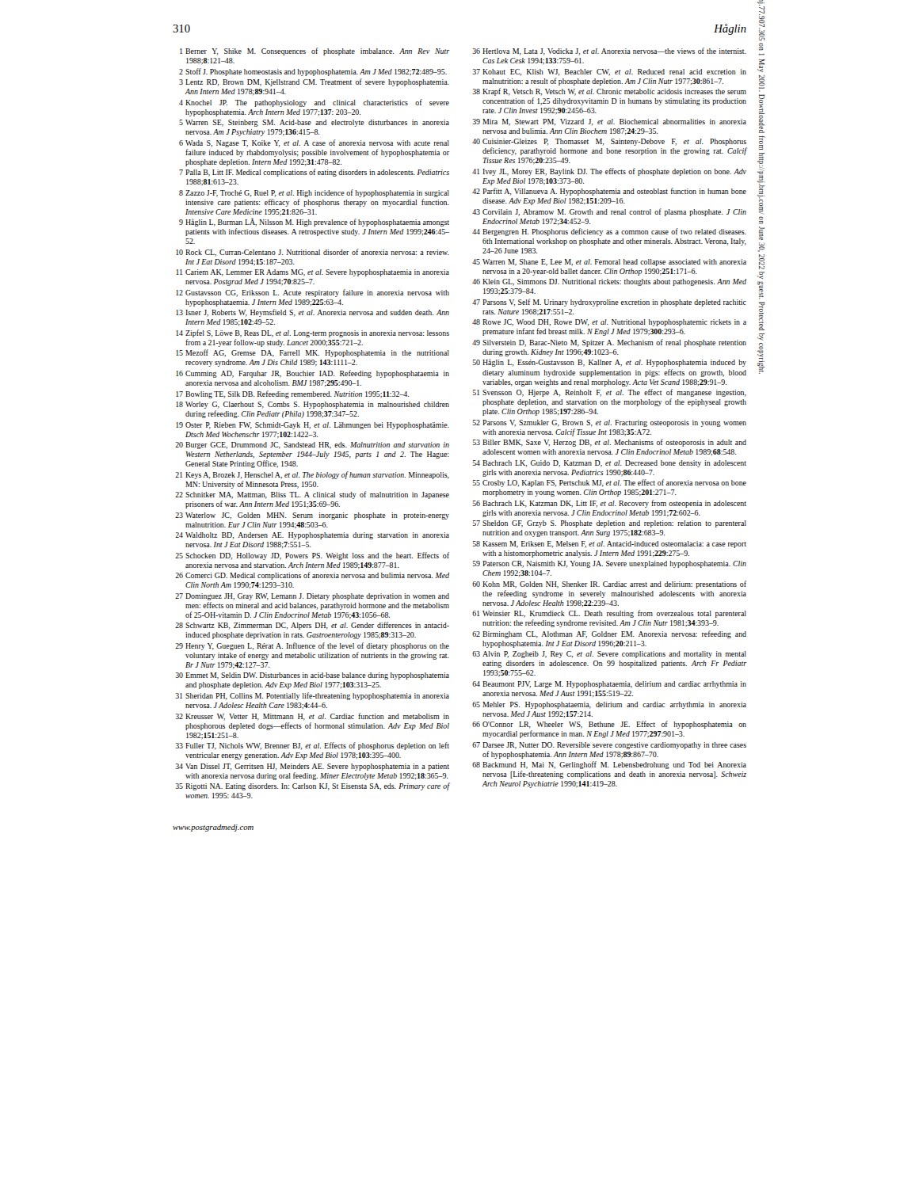310
Håglin
1 Berner Y, Shike M. Consequences of phosphate imbalance. Ann Rev Nutr 1988;8:121–48.
2 Stoff J. Phosphate homeostasis and hypophosphatemia. Am J Med 1982;72:489–95.
3 Lentz RD, Brown DM, Kjellstrand CM. Treatment of severe hypophosphatemia. Ann Intern Med 1978;89:941–4.
4 Knochel JP. The pathophysiology and clinical characteristics of severe hypophosphatemia. Arch Intern Med 1977;137: 203–20.
5 Warren SE, Steinberg SM. Acid-base and electrolyte disturbances in anorexia nervosa. Am J Psychiatry 1979;136:415–8.
6 Wada S, Nagase T, Koike Y, et al. A case of anorexia nervosa with acute renal failure induced by rhabdomyolysis; possible involvement of hypophosphatemia or phosphate depletion. Intern Med 1992;31:478–82.
7 Palla B, Litt IF. Medical complications of eating disorders in adolescents. Pediatrics 1988;81:613–23.
8 Zazzo J-F, Troché G, Ruel P, et al. High incidence of hypophosphatemia in surgical intensive care patients: efficacy of phosphorus therapy on myocardial function. Intensive Care Medicine 1995;21:826–31.
9 Håglin L, Burman LÅ, Nilsson M. High prevalence of hypophosphataemia amongst patients with infectious diseases. A retrospective study. J Intern Med 1999;246:45–52.
10 Rock CL, Curran-Celentano J. Nutritional disorder of anorexia nervosa: a review. Int J Eat Disord 1994;15:187–203.
11 Cariem AK, Lemmer ER Adams MG, et al. Severe hypophosphataemia in anorexia nervosa. Postgrad Med J 1994;70:825–7.
12 Gustavsson CG, Eriksson L. Acute respiratory failure in anorexia nervosa with hypophosphataemia. J Intern Med 1989;225:63–4.
13 Isner J, Roberts W, Heymsfield S, et al. Anorexia nervosa and sudden death. Ann Intern Med 1985;102:49–52.
14 Zipfel S, Löwe B, Reas DL, et al. Long-term prognosis in anorexia nervosa: lessons from a 21-year follow-up study. Lancet 2000;355:721–2.
15 Mezoff AG, Gremse DA, Farrell MK. Hypophosphatemia in the nutritional recovery syndrome. Am J Dis Child 1989; 143:1111–2.
16 Cumming AD, Farquhar JR, Bouchier IAD. Refeeding hypophosphataemia in anorexia nervosa and alcoholism. BMJ 1987;295:490–1.
17 Bowling TE, Silk DB. Refeeding remembered. Nutrition 1995;11:32–4.
18 Worley G, Claerhout S, Combs S. Hypophosphatemia in malnourished children during refeeding. Clin Pediatr (Phila) 1998;37:347–52.
19 Oster P, Rieben FW, Schmidt-Gayk H, et al. Lähmungen bei Hypophosphatämie. Dtsch Med Wochenschr 1977;102:1422–3.
20 Burger GCE, Drummond JC, Sandstead HR, eds. Malnutrition and starvation in Western Netherlands, September 1944–July 1945, parts 1 and 2. The Hague: General State Printing Office, 1948.
21 Keys A, Brozek J, Henschel A, et al. The biology of human starvation. Minneapolis, MN: University of Minnesota Press, 1950.
22 Schnitker MA, Mattman, Bliss TL. A clinical study of malnutrition in Japanese prisoners of war. Ann Intern Med 1951;35:69–96.
23 Waterlow JC, Golden MHN. Serum inorganic phosphate in protein-energy malnutrition. Eur J Clin Nutr 1994;48:503–6.
24 Waldholtz BD, Andersen AE. Hypophosphatemia during starvation in anorexia nervosa. Int J Eat Disord 1988;7:551–5.
25 Schocken DD, Holloway JD, Powers PS. Weight loss and the heart. Effects of anorexia nervosa and starvation. Arch Intern Med 1989;149:877–81.
26 Comerci GD. Medical complications of anorexia nervosa and bulimia nervosa. Med Clin North Am 1990;74:1293–310.
27 Dominguez JH, Gray RW, Lemann J. Dietary phosphate deprivation in women and men: effects on mineral and acid balances, parathyroid hormone and the metabolism of 25-OH-vitamin D. J Clin Endocrinol Metab 1976;43:1056–68.
28 Schwartz KB, Zimmerman DC, Alpers DH, et al. Gender differences in antacid-induced phosphate deprivation in rats. Gastroenterology 1985;89:313–20.
29 Henry Y, Gueguen L, Rérat A. Influence of the level of dietary phosphorus on the voluntary intake of energy and metabolic utilization of nutrients in the growing rat. Br J Nutr 1979;42:127–37.
30 Emmet M, Seldin DW. Disturbances in acid-base balance during hypophosphatemia and phosphate depletion. Adv Exp Med Biol 1977;103:313–25.
31 Sheridan PH, Collins M. Potentially life-threatening hypophosphatemia in anorexia nervosa. J Adolesc Health Care 1983;4:44–6.
32 Kreusser W, Vetter H, Mittmann H, et al. Cardiac function and metabolism in phosphorous depleted dogs—effects of hormonal stimulation. Adv Exp Med Biol 1982;151:251–8.
33 Fuller TJ, Nichols WW, Brenner BJ, et al. Effects of phosphorus depletion on left ventricular energy generation. Adv Exp Med Biol 1978;103:395–400.
34 Van Dissel JT, Gerritsen HJ, Meinders AE. Severe hypophosphatemia in a patient with anorexia nervosa during oral feeding. Miner Electrolyte Metab 1992;18:365–9.
35 Rigotti NA. Eating disorders. In: Carlson KJ, St Eisensta SA, eds. Primary care of women. 1995: 443–9.
36 Hertlova M, Lata J, Vodicka J, et al. Anorexia nervosa—the views of the internist. Cas Lek Cesk 1994;133:759–61.
37 Kohaut EC, Klish WJ, Beachler CW, et al. Reduced renal acid excretion in malnutrition: a result of phosphate depletion. Am J Clin Nutr 1977;30:861–7.
38 Krapf R, Vetsch R, Vetsch W, et al. Chronic metabolic acidosis increases the serum concentration of 1,25 dihydroxyvitamin D in humans by stimulating its production rate. J Clin Invest 1992;90:2456–63.
39 Mira M, Stewart PM, Vizzard J, et al. Biochemical abnormalities in anorexia nervosa and bulimia. Ann Clin Biochem 1987;24:29–35.
40 Cuisinier-Gleizes P, Thomasset M, Sainteny-Debove F, et al. Phosphorus deficiency, parathyroid hormone and bone resorption in the growing rat. Calcif Tissue Res 1976;20:235–49.
41 Ivey JL, Morey ER, Baylink DJ. The effects of phosphate depletion on bone. Adv Exp Med Biol 1978;103:373–80.
42 Parfitt A, Villanueva A. Hypophosphatemia and osteoblast function in human bone disease. Adv Exp Med Biol 1982;151:209–16.
43 Corvilain J, Abramow M. Growth and renal control of plasma phosphate. J Clin Endocrinol Metab 1972;34:452–9.
44 Bergengren H. Phosphorus deficiency as a common cause of two related diseases. 6th International workshop on phosphate and other minerals. Abstract. Verona, Italy, 24–26 June 1983.
45 Warren M, Shane E, Lee M, et al. Femoral head collapse associated with anorexia nervosa in a 20-year-old ballet dancer. Clin Orthop 1990;251:171–6.
46 Klein GL, Simmons DJ. Nutritional rickets: thoughts about pathogenesis. Ann Med 1993;25:379–84.
47 Parsons V, Self M. Urinary hydroxyproline excretion in phosphate depleted rachitic rats. Nature 1968;217:551–2.
48 Rowe JC, Wood DH, Rowe DW, et al. Nutritional hypophosphatemic rickets in a premature infant fed breast milk. N Engl J Med 1979;300:293–6.
49 Silverstein D, Barac-Nieto M, Spitzer A. Mechanism of renal phosphate retention during growth. Kidney Int 1996;49:1023–6.
50 Håglin L, Essén-Gustavsson B, Kallner A, et al. Hypophosphatemia induced by dietary aluminum hydroxide supplementation in pigs: effects on growth, blood variables, organ weights and renal morphology. Acta Vet Scand 1988;29:91–9.
51 Svensson O, Hjerpe A, Reinholt F, et al. The effect of manganese ingestion, phosphate depletion, and starvation on the morphology of the epiphyseal growth plate. Clin Orthop 1985;197:286–94.
52 Parsons V, Szmukler G, Brown S, et al. Fracturing osteoporosis in young women with anorexia nervosa. Calcif Tissue Int 1983;35:A72.
53 Biller BMK, Saxe V, Herzog DB, et al. Mechanisms of osteoporosis in adult and adolescent women with anorexia nervosa. J Clin Endocrinol Metab 1989;68:548.
54 Bachrach LK, Guido D, Katzman D, et al. Decreased bone density in adolescent girls with anorexia nervosa. Pediatrics 1990;86:440–7.
55 Crosby LO, Kaplan FS, Pertschuk MJ, et al. The effect of anorexia nervosa on bone morphometry in young women. Clin Orthop 1985;201:271–7.
56 Bachrach LK, Katzman DK, Litt IF, et al. Recovery from osteopenia in adolescent girls with anorexia nervosa. J Clin Endocrinol Metab 1991;72:602–6.
57 Sheldon GF, Grzyb S. Phosphate depletion and repletion: relation to parenteral nutrition and oxygen transport. Ann Surg 1975;182:683–9.
58 Kassem M, Eriksen E, Melsen F, et al. Antacid-induced osteomalacia: a case report with a histomorphometric analysis. J Intern Med 1991;229:275–9.
59 Paterson CR, Naismith KJ, Young JA. Severe unexplained hypophosphatemia. Clin Chem 1992;38:104–7.
60 Kohn MR, Golden NH, Shenker IR. Cardiac arrest and delirium: presentations of the refeeding syndrome in severely malnourished adolescents with anorexia nervosa. J Adolesc Health 1998;22:239–43.
61 Weinsier RL, Krumdieck CL. Death resulting from overzealous total parenteral nutrition: the refeeding syndrome revisited. Am J Clin Nutr 1981;34:393–9.
62 Birmingham CL, Alothman AF, Goldner EM. Anorexia nervosa: refeeding and hypophosphatemia. Int J Eat Disord 1996;20:211–3.
63 Alvin P, Zogheib J, Rey C, et al. Severe complications and mortality in mental eating disorders in adolescence. On 99 hospitalized patients. Arch Fr Pediatr 1993;50:755–62.
64 Beaumont PJV, Large M. Hypophosphataemia, delirium and cardiac arrhythmia in anorexia nervosa. Med J Aust 1991;155:519–22.
65 Mehler PS. Hypophosphataemia, delirium and cardiac arrhythmia in anorexia nervosa. Med J Aust 1992;157:214.
66 O'Connor LR, Wheeler WS, Bethune JE. Effect of hypophosphatemia on myocardial performance in man. N Engl J Med 1977;297:901–3.
67 Darsee JR, Nutter DO. Reversible severe congestive cardiomyopathy in three cases of hypophosphatemia. Ann Intern Med 1978;89:867–70.
68 Backmund H, Mai N, Gerlinghoff M. Lebensbedrohung und Tod bei Anorexia nervosa [Life-threatening complications and death in anorexia nervosa]. Schweiz Arch Neurol Psychiatrie 1990;141:419–28.
www.postgradmedj.com
Postgrad Med J: first published as 10.1136/pmj.77.907.305 on 1 May 2001. Downloaded from http://pmj.bmj.com/ on June 30, 2022 by guest. Protected by copyright.